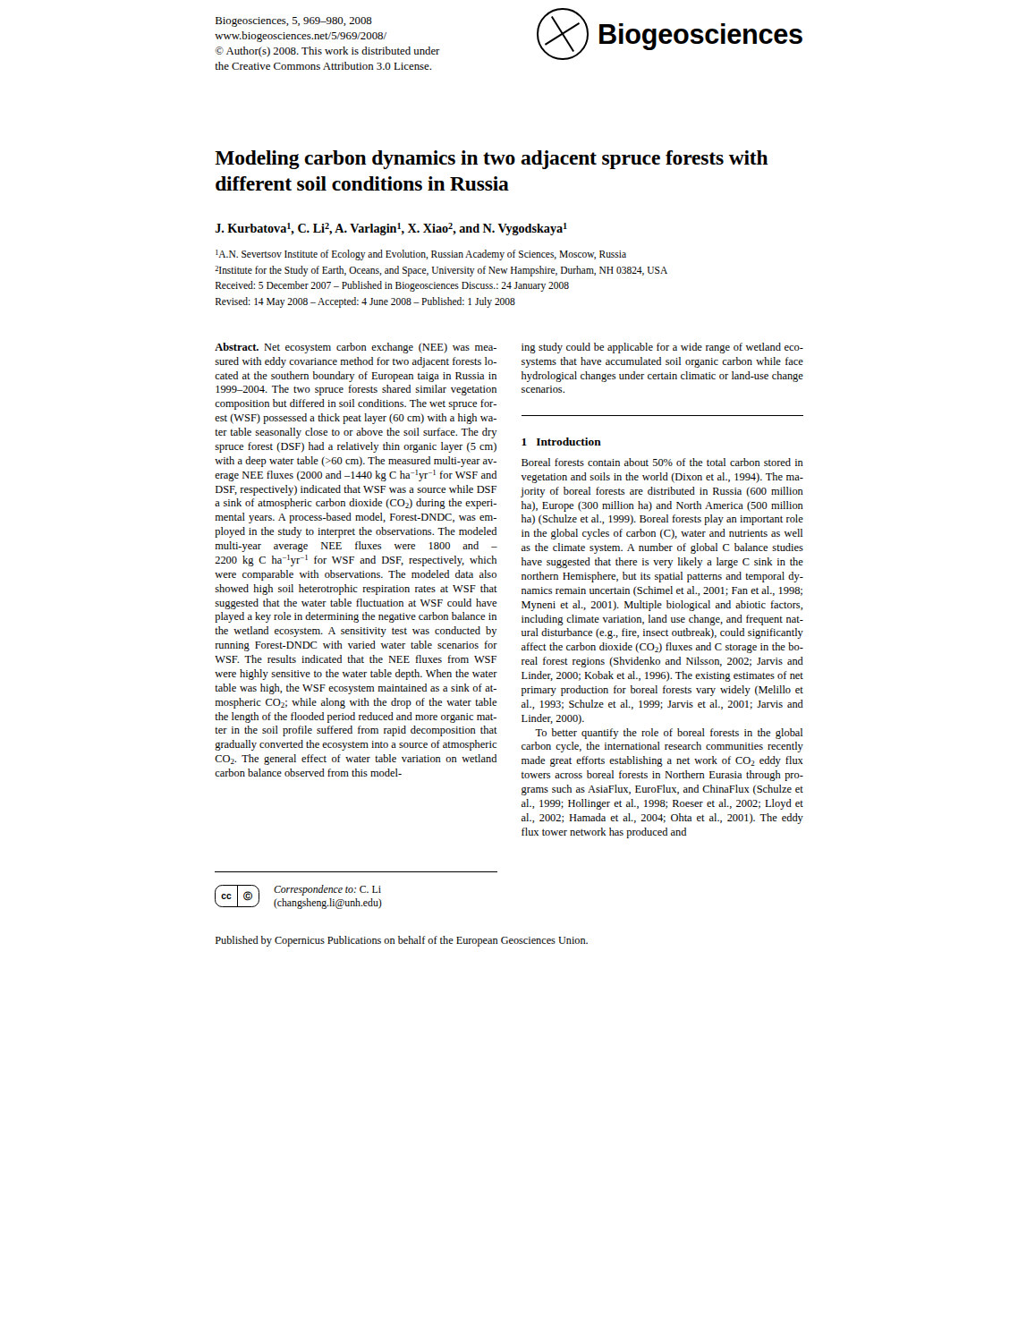Biogeosciences, 5, 969–980, 2008
www.biogeosciences.net/5/969/2008/
© Author(s) 2008. This work is distributed under
the Creative Commons Attribution 3.0 License.
Biogeosciences
Modeling carbon dynamics in two adjacent spruce forests with different soil conditions in Russia
J. Kurbatova1, C. Li2, A. Varlagin1, X. Xiao2, and N. Vygodskaya1
1A.N. Severtsov Institute of Ecology and Evolution, Russian Academy of Sciences, Moscow, Russia
2Institute for the Study of Earth, Oceans, and Space, University of New Hampshire, Durham, NH 03824, USA
Received: 5 December 2007 – Published in Biogeosciences Discuss.: 24 January 2008
Revised: 14 May 2008 – Accepted: 4 June 2008 – Published: 1 July 2008
Abstract. Net ecosystem carbon exchange (NEE) was measured with eddy covariance method for two adjacent forests located at the southern boundary of European taiga in Russia in 1999–2004. The two spruce forests shared similar vegetation composition but differed in soil conditions. The wet spruce forest (WSF) possessed a thick peat layer (60 cm) with a high water table seasonally close to or above the soil surface. The dry spruce forest (DSF) had a relatively thin organic layer (5 cm) with a deep water table (>60 cm). The measured multi-year average NEE fluxes (2000 and –1440 kg C ha−1yr−1 for WSF and DSF, respectively) indicated that WSF was a source while DSF a sink of atmospheric carbon dioxide (CO2) during the experimental years. A process-based model, Forest-DNDC, was employed in the study to interpret the observations. The modeled multi-year average NEE fluxes were 1800 and –2200 kg C ha−1yr−1 for WSF and DSF, respectively, which were comparable with observations. The modeled data also showed high soil heterotrophic respiration rates at WSF that suggested that the water table fluctuation at WSF could have played a key role in determining the negative carbon balance in the wetland ecosystem. A sensitivity test was conducted by running Forest-DNDC with varied water table scenarios for WSF. The results indicated that the NEE fluxes from WSF were highly sensitive to the water table depth. When the water table was high, the WSF ecosystem maintained as a sink of atmospheric CO2; while along with the drop of the water table the length of the flooded period reduced and more organic matter in the soil profile suffered from rapid decomposition that gradually converted the ecosystem into a source of atmospheric CO2. The general effect of water table variation on wetland carbon balance observed from this model-
ing study could be applicable for a wide range of wetland ecosystems that have accumulated soil organic carbon while face hydrological changes under certain climatic or land-use change scenarios.
1 Introduction
Boreal forests contain about 50% of the total carbon stored in vegetation and soils in the world (Dixon et al., 1994). The majority of boreal forests are distributed in Russia (600 million ha), Europe (300 million ha) and North America (500 million ha) (Schulze et al., 1999). Boreal forests play an important role in the global cycles of carbon (C), water and nutrients as well as the climate system. A number of global C balance studies have suggested that there is very likely a large C sink in the northern Hemisphere, but its spatial patterns and temporal dynamics remain uncertain (Schimel et al., 2001; Fan et al., 1998; Myneni et al., 2001). Multiple biological and abiotic factors, including climate variation, land use change, and frequent natural disturbance (e.g., fire, insect outbreak), could significantly affect the carbon dioxide (CO2) fluxes and C storage in the boreal forest regions (Shvidenko and Nilsson, 2002; Jarvis and Linder, 2000; Kobak et al., 1996). The existing estimates of net primary production for boreal forests vary widely (Melillo et al., 1993; Schulze et al., 1999; Jarvis et al., 2001; Jarvis and Linder, 2000).
To better quantify the role of boreal forests in the global carbon cycle, the international research communities recently made great efforts establishing a net work of CO2 eddy flux towers across boreal forests in Northern Eurasia through programs such as AsiaFlux, EuroFlux, and ChinaFlux (Schulze et al., 1999; Hollinger et al., 1998; Roeser et al., 2002; Lloyd et al., 2002; Hamada et al., 2004; Ohta et al., 2001). The eddy flux tower network has produced and
cc Ⓒ
Correspondence to: C. Li
(changsheng.li@unh.edu)
Published by Copernicus Publications on behalf of the European Geosciences Union.